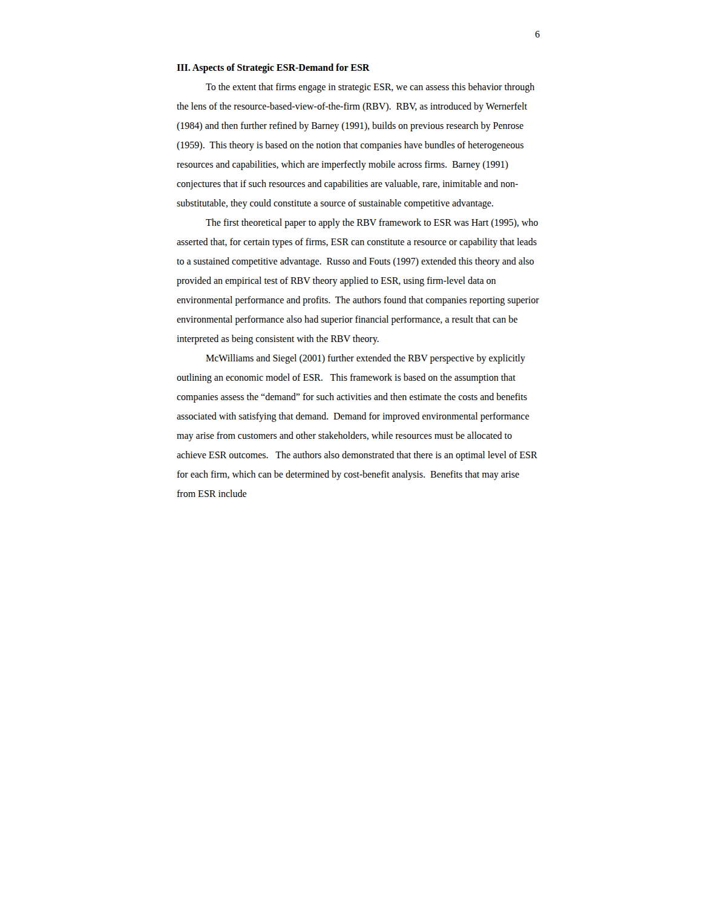6
III. Aspects of Strategic ESR-Demand for ESR
To the extent that firms engage in strategic ESR, we can assess this behavior through the lens of the resource-based-view-of-the-firm (RBV). RBV, as introduced by Wernerfelt (1984) and then further refined by Barney (1991), builds on previous research by Penrose (1959). This theory is based on the notion that companies have bundles of heterogeneous resources and capabilities, which are imperfectly mobile across firms. Barney (1991) conjectures that if such resources and capabilities are valuable, rare, inimitable and non-substitutable, they could constitute a source of sustainable competitive advantage.
The first theoretical paper to apply the RBV framework to ESR was Hart (1995), who asserted that, for certain types of firms, ESR can constitute a resource or capability that leads to a sustained competitive advantage. Russo and Fouts (1997) extended this theory and also provided an empirical test of RBV theory applied to ESR, using firm-level data on environmental performance and profits. The authors found that companies reporting superior environmental performance also had superior financial performance, a result that can be interpreted as being consistent with the RBV theory.
McWilliams and Siegel (2001) further extended the RBV perspective by explicitly outlining an economic model of ESR. This framework is based on the assumption that companies assess the “demand” for such activities and then estimate the costs and benefits associated with satisfying that demand. Demand for improved environmental performance may arise from customers and other stakeholders, while resources must be allocated to achieve ESR outcomes. The authors also demonstrated that there is an optimal level of ESR for each firm, which can be determined by cost-benefit analysis. Benefits that may arise from ESR include